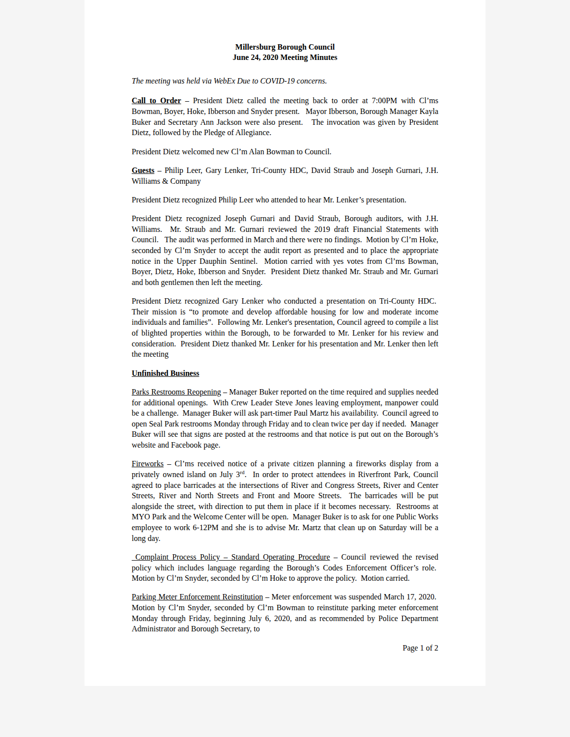Millersburg Borough Council
June 24, 2020 Meeting Minutes
The meeting was held via WebEx Due to COVID-19 concerns.
Call to Order – President Dietz called the meeting back to order at 7:00PM with Cl’ms Bowman, Boyer, Hoke, Ibberson and Snyder present. Mayor Ibberson, Borough Manager Kayla Buker and Secretary Ann Jackson were also present. The invocation was given by President Dietz, followed by the Pledge of Allegiance.
President Dietz welcomed new Cl’m Alan Bowman to Council.
Guests – Philip Leer, Gary Lenker, Tri-County HDC, David Straub and Joseph Gurnari, J.H. Williams & Company
President Dietz recognized Philip Leer who attended to hear Mr. Lenker’s presentation.
President Dietz recognized Joseph Gurnari and David Straub, Borough auditors, with J.H. Williams. Mr. Straub and Mr. Gurnari reviewed the 2019 draft Financial Statements with Council. The audit was performed in March and there were no findings. Motion by Cl’m Hoke, seconded by Cl’m Snyder to accept the audit report as presented and to place the appropriate notice in the Upper Dauphin Sentinel. Motion carried with yes votes from Cl’ms Bowman, Boyer, Dietz, Hoke, Ibberson and Snyder. President Dietz thanked Mr. Straub and Mr. Gurnari and both gentlemen then left the meeting.
President Dietz recognized Gary Lenker who conducted a presentation on Tri-County HDC. Their mission is “to promote and develop affordable housing for low and moderate income individuals and families”. Following Mr. Lenker's presentation, Council agreed to compile a list of blighted properties within the Borough, to be forwarded to Mr. Lenker for his review and consideration. President Dietz thanked Mr. Lenker for his presentation and Mr. Lenker then left the meeting
Unfinished Business
Parks Restrooms Reopening – Manager Buker reported on the time required and supplies needed for additional openings. With Crew Leader Steve Jones leaving employment, manpower could be a challenge. Manager Buker will ask part-timer Paul Martz his availability. Council agreed to open Seal Park restrooms Monday through Friday and to clean twice per day if needed. Manager Buker will see that signs are posted at the restrooms and that notice is put out on the Borough’s website and Facebook page.
Fireworks – Cl’ms received notice of a private citizen planning a fireworks display from a privately owned island on July 3rd. In order to protect attendees in Riverfront Park, Council agreed to place barricades at the intersections of River and Congress Streets, River and Center Streets, River and North Streets and Front and Moore Streets. The barricades will be put alongside the street, with direction to put them in place if it becomes necessary. Restrooms at MYO Park and the Welcome Center will be open. Manager Buker is to ask for one Public Works employee to work 6-12PM and she is to advise Mr. Martz that clean up on Saturday will be a long day.
Complaint Process Policy – Standard Operating Procedure – Council reviewed the revised policy which includes language regarding the Borough’s Codes Enforcement Officer’s role. Motion by Cl’m Snyder, seconded by Cl’m Hoke to approve the policy. Motion carried.
Parking Meter Enforcement Reinstitution – Meter enforcement was suspended March 17, 2020. Motion by Cl’m Snyder, seconded by Cl’m Bowman to reinstitute parking meter enforcement Monday through Friday, beginning July 6, 2020, and as recommended by Police Department Administrator and Borough Secretary, to
Page 1 of 2